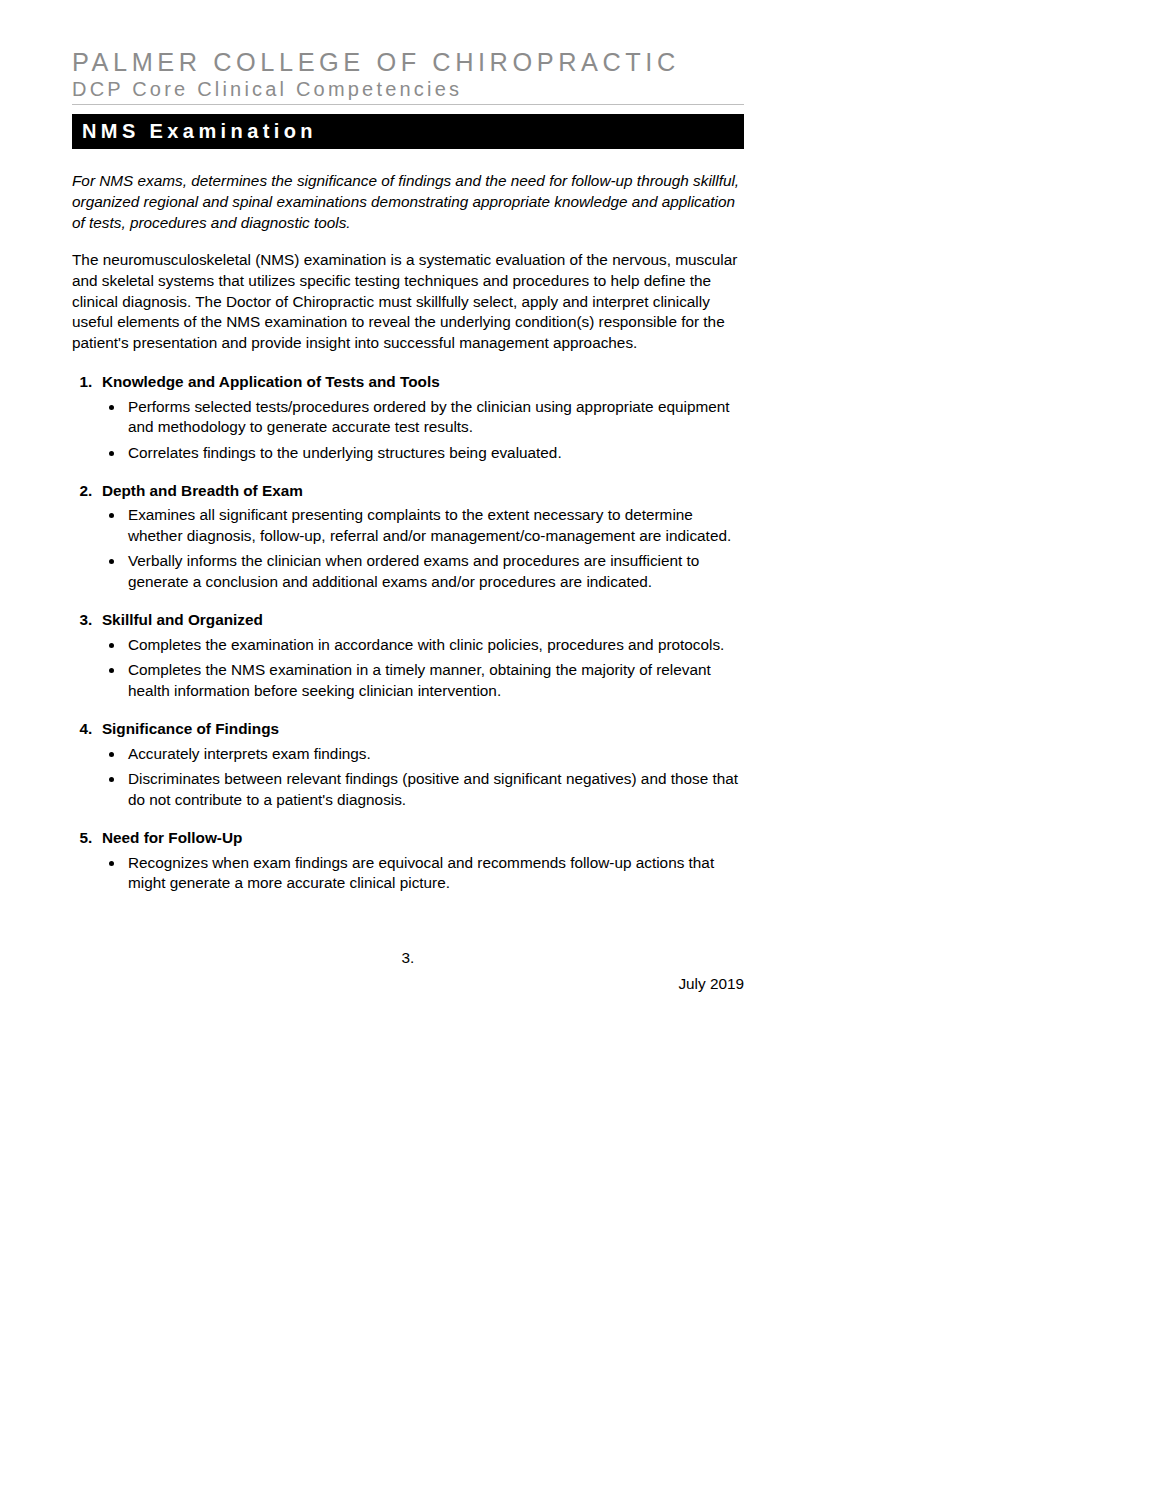PALMER COLLEGE OF CHIROPRACTIC
DCP Core Clinical Competencies
NMS Examination
For NMS exams, determines the significance of findings and the need for follow-up through skillful, organized regional and spinal examinations demonstrating appropriate knowledge and application of tests, procedures and diagnostic tools.
The neuromusculoskeletal (NMS) examination is a systematic evaluation of the nervous, muscular and skeletal systems that utilizes specific testing techniques and procedures to help define the clinical diagnosis. The Doctor of Chiropractic must skillfully select, apply and interpret clinically useful elements of the NMS examination to reveal the underlying condition(s) responsible for the patient's presentation and provide insight into successful management approaches.
Knowledge and Application of Tests and Tools
Performs selected tests/procedures ordered by the clinician using appropriate equipment and methodology to generate accurate test results.
Correlates findings to the underlying structures being evaluated.
Depth and Breadth of Exam
Examines all significant presenting complaints to the extent necessary to determine whether diagnosis, follow-up, referral and/or management/co-management are indicated.
Verbally informs the clinician when ordered exams and procedures are insufficient to generate a conclusion and additional exams and/or procedures are indicated.
Skillful and Organized
Completes the examination in accordance with clinic policies, procedures and protocols.
Completes the NMS examination in a timely manner, obtaining the majority of relevant health information before seeking clinician intervention.
Significance of Findings
Accurately interprets exam findings.
Discriminates between relevant findings (positive and significant negatives) and those that do not contribute to a patient's diagnosis.
Need for Follow-Up
Recognizes when exam findings are equivocal and recommends follow-up actions that might generate a more accurate clinical picture.
3.
July 2019